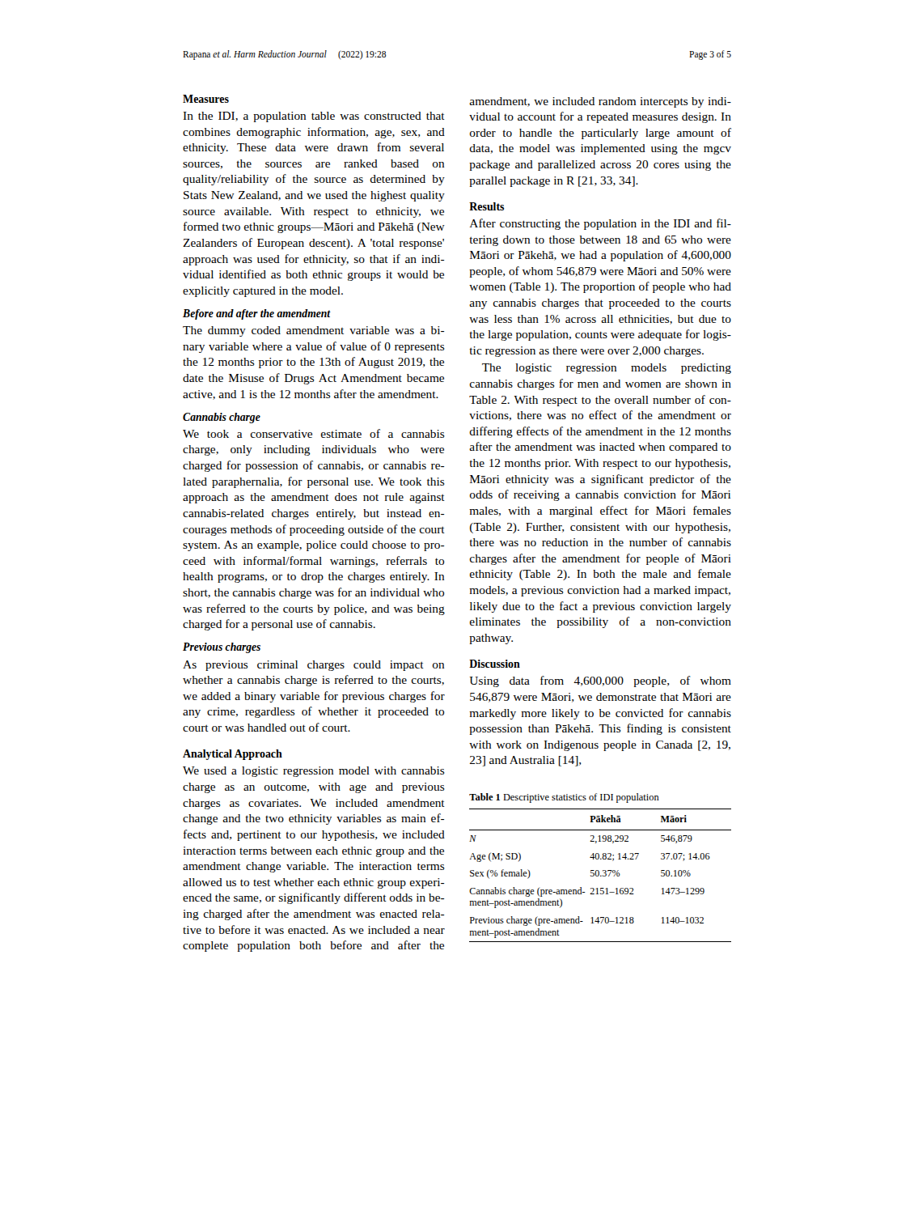Rapana et al. Harm Reduction Journal (2022) 19:28
Page 3 of 5
Measures
In the IDI, a population table was constructed that combines demographic information, age, sex, and ethnicity. These data were drawn from several sources, the sources are ranked based on quality/reliability of the source as determined by Stats New Zealand, and we used the highest quality source available. With respect to ethnicity, we formed two ethnic groups—Māori and Pākehā (New Zealanders of European descent). A 'total response' approach was used for ethnicity, so that if an individual identified as both ethnic groups it would be explicitly captured in the model.
Before and after the amendment
The dummy coded amendment variable was a binary variable where a value of value of 0 represents the 12 months prior to the 13th of August 2019, the date the Misuse of Drugs Act Amendment became active, and 1 is the 12 months after the amendment.
Cannabis charge
We took a conservative estimate of a cannabis charge, only including individuals who were charged for possession of cannabis, or cannabis related paraphernalia, for personal use. We took this approach as the amendment does not rule against cannabis-related charges entirely, but instead encourages methods of proceeding outside of the court system. As an example, police could choose to proceed with informal/formal warnings, referrals to health programs, or to drop the charges entirely. In short, the cannabis charge was for an individual who was referred to the courts by police, and was being charged for a personal use of cannabis.
Previous charges
As previous criminal charges could impact on whether a cannabis charge is referred to the courts, we added a binary variable for previous charges for any crime, regardless of whether it proceeded to court or was handled out of court.
Analytical Approach
We used a logistic regression model with cannabis charge as an outcome, with age and previous charges as covariates. We included amendment change and the two ethnicity variables as main effects and, pertinent to our hypothesis, we included interaction terms between each ethnic group and the amendment change variable. The interaction terms allowed us to test whether each ethnic group experienced the same, or significantly different odds in being charged after the amendment was enacted relative to before it was enacted. As we included a near complete population both before and after the amendment, we included random intercepts by individual to account for a repeated measures design. In order to handle the particularly large amount of data, the model was implemented using the mgcv package and parallelized across 20 cores using the parallel package in R [21, 33, 34].
Results
After constructing the population in the IDI and filtering down to those between 18 and 65 who were Māori or Pākehā, we had a population of 4,600,000 people, of whom 546,879 were Māori and 50% were women (Table 1). The proportion of people who had any cannabis charges that proceeded to the courts was less than 1% across all ethnicities, but due to the large population, counts were adequate for logistic regression as there were over 2,000 charges.
The logistic regression models predicting cannabis charges for men and women are shown in Table 2. With respect to the overall number of convictions, there was no effect of the amendment or differing effects of the amendment in the 12 months after the amendment was inacted when compared to the 12 months prior. With respect to our hypothesis, Māori ethnicity was a significant predictor of the odds of receiving a cannabis conviction for Māori males, with a marginal effect for Māori females (Table 2). Further, consistent with our hypothesis, there was no reduction in the number of cannabis charges after the amendment for people of Māori ethnicity (Table 2). In both the male and female models, a previous conviction had a marked impact, likely due to the fact a previous conviction largely eliminates the possibility of a non-conviction pathway.
Discussion
Using data from 4,600,000 people, of whom 546,879 were Māori, we demonstrate that Māori are markedly more likely to be convicted for cannabis possession than Pākehā. This finding is consistent with work on Indigenous people in Canada [2, 19, 23] and Australia [14],
Table 1 Descriptive statistics of IDI population
| | Pākehā | Māori |
| --- | --- | --- |
| N | 2,198,292 | 546,879 |
| Age ( M ; SD) | 40.82; 14.27 | 37.07; 14.06 |
| Sex (% female) | 50.37% | 50.10% |
| Cannabis charge (pre-amendment–post-amendment) | 2151–1692 | 1473–1299 |
| Previous charge (pre-amendment–post-amendment | 1470–1218 | 1140–1032 |